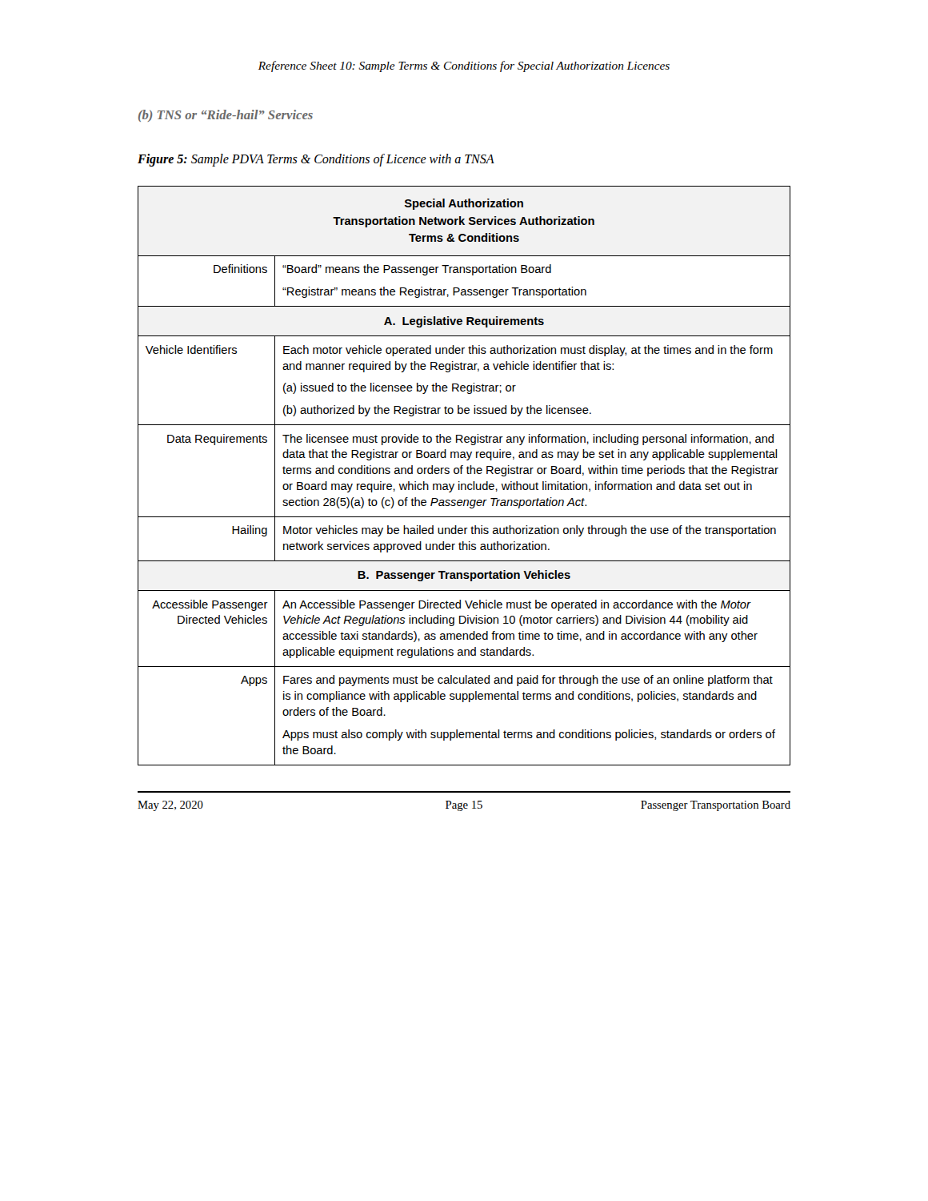Reference Sheet 10: Sample Terms & Conditions for Special Authorization Licences
(b) TNS or “Ride-hail” Services
Figure 5: Sample PDVA Terms & Conditions of Licence with a TNSA
| Special Authorization Transportation Network Services Authorization Terms & Conditions |
| --- |
| Definitions | “Board” means the Passenger Transportation Board “Registrar” means the Registrar, Passenger Transportation |
| A. Legislative Requirements |
| Vehicle Identifiers | Each motor vehicle operated under this authorization must display, at the times and in the form and manner required by the Registrar, a vehicle identifier that is: (a) issued to the licensee by the Registrar; or (b) authorized by the Registrar to be issued by the licensee. |
| Data Requirements | The licensee must provide to the Registrar any information, including personal information, and data that the Registrar or Board may require, and as may be set in any applicable supplemental terms and conditions and orders of the Registrar or Board, within time periods that the Registrar or Board may require, which may include, without limitation, information and data set out in section 28(5)(a) to (c) of the Passenger Transportation Act . |
| Hailing | Motor vehicles may be hailed under this authorization only through the use of the transportation network services approved under this authorization. |
| B. Passenger Transportation Vehicles |
| Accessible Passenger Directed Vehicles | An Accessible Passenger Directed Vehicle must be operated in accordance with the Motor Vehicle Act Regulations including Division 10 (motor carriers) and Division 44 (mobility aid accessible taxi standards), as amended from time to time, and in accordance with any other applicable equipment regulations and standards. |
| Apps | Fares and payments must be calculated and paid for through the use of an online platform that is in compliance with applicable supplemental terms and conditions, policies, standards and orders of the Board. Apps must also comply with supplemental terms and conditions policies, standards or orders of the Board. |
May 22, 2020 Page 15 Passenger Transportation Board